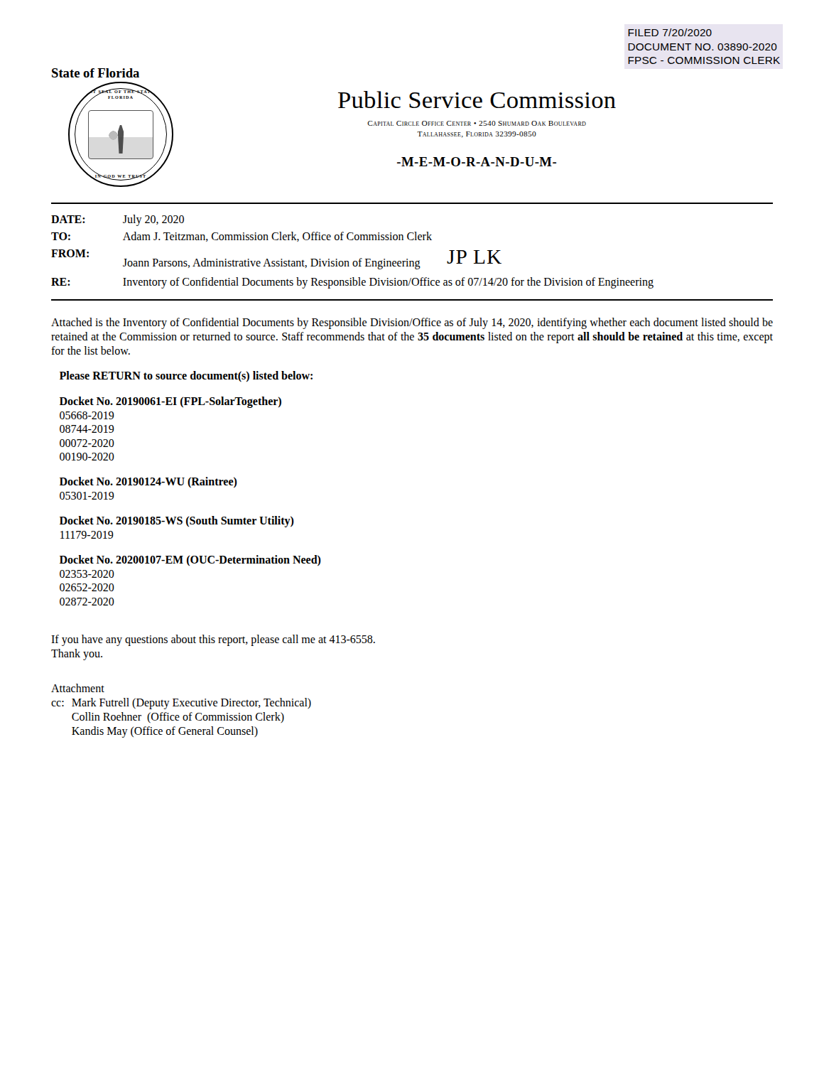FILED 7/20/2020
DOCUMENT NO. 03890-2020
FPSC - COMMISSION CLERK
State of Florida
GREAT SEAL OF THE STATE OF FLORIDA
IN GOD WE TRUST
Public Service Commission
Capital Circle Office Center • 2540 Shumard Oak Boulevard
Tallahassee, Florida 32399-0850
-M-E-M-O-R-A-N-D-U-M-
| DATE: | July 20, 2020 |
| TO: | Adam J. Teitzman, Commission Clerk, Office of Commission Clerk |
| FROM: | Joann Parsons, Administrative Assistant, Division of Engineering JP LK |
| RE: | Inventory of Confidential Documents by Responsible Division/Office as of 07/14/20 for the Division of Engineering |
Attached is the Inventory of Confidential Documents by Responsible Division/Office as of July 14, 2020, identifying whether each document listed should be retained at the Commission or returned to source. Staff recommends that of the 35 documents listed on the report all should be retained at this time, except for the list below.
Please RETURN to source document(s) listed below:
Docket No. 20190061-EI (FPL-SolarTogether)
05668-2019
08744-2019
00072-2020
00190-2020
Docket No. 20190124-WU (Raintree)
05301-2019
Docket No. 20190185-WS (South Sumter Utility)
11179-2019
Docket No. 20200107-EM (OUC-Determination Need)
02353-2020
02652-2020
02872-2020
If you have any questions about this report, please call me at 413-6558.
Thank you.
Attachment
cc: Mark Futrell (Deputy Executive Director, Technical)
Collin Roehner (Office of Commission Clerk)
Kandis May (Office of General Counsel)